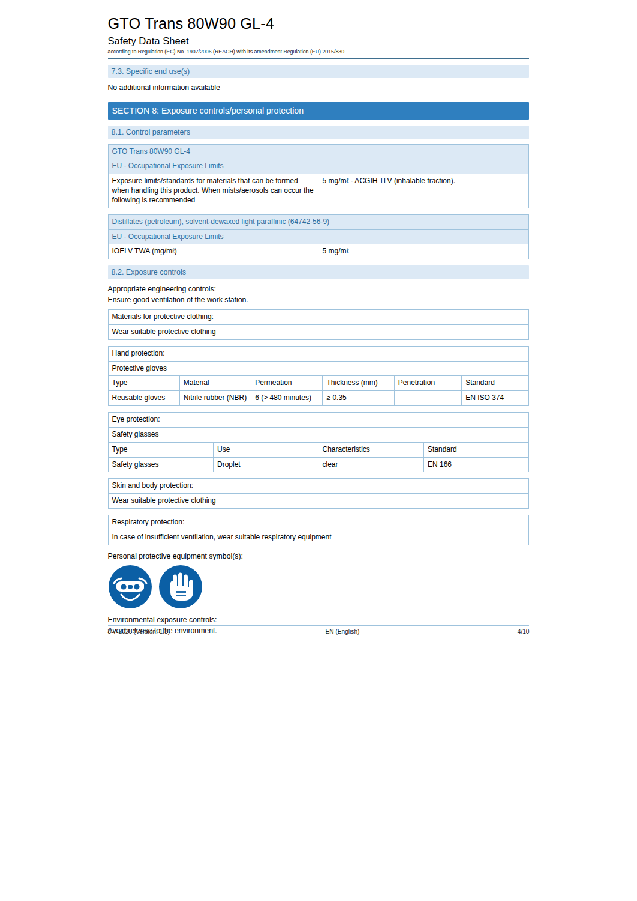GTO Trans 80W90 GL-4
Safety Data Sheet
according to Regulation (EC) No. 1907/2006 (REACH) with its amendment Regulation (EU) 2015/830
7.3. Specific end use(s)
No additional information available
SECTION 8: Exposure controls/personal protection
8.1. Control parameters
| GTO Trans 80W90 GL-4 |
| EU - Occupational Exposure Limits |
| Exposure limits/standards for materials that can be formed when handling this product. When mists/aerosols can occur the following is recommended | 5 mg/mℓ - ACGIH TLV (inhalable fraction). |
| Distillates (petroleum), solvent-dewaxed light paraffinic (64742-56-9) |
| EU - Occupational Exposure Limits |
| IOELV TWA (mg/mℓ) | 5 mg/mℓ |
8.2. Exposure controls
Appropriate engineering controls:
Ensure good ventilation of the work station.
| Materials for protective clothing: |
| Wear suitable protective clothing |
| Hand protection: |
| Protective gloves |
| Type | Material | Permeation | Thickness (mm) | Penetration | Standard |
| Reusable gloves | Nitrile rubber (NBR) | 6 (> 480 minutes) | ≥ 0.35 | | EN ISO 374 |
| Eye protection: |
| Safety glasses |
| Type | Use | Characteristics | Standard |
| Safety glasses | Droplet | clear | EN 166 |
| Skin and body protection: |
| Wear suitable protective clothing |
| Respiratory protection: |
| In case of insufficient ventilation, wear suitable respiratory equipment |
Personal protective equipment symbol(s):
Environmental exposure controls:
Avoid release to the environment.
8-7-2020 (Version: 1.3)
EN (English)
4/10